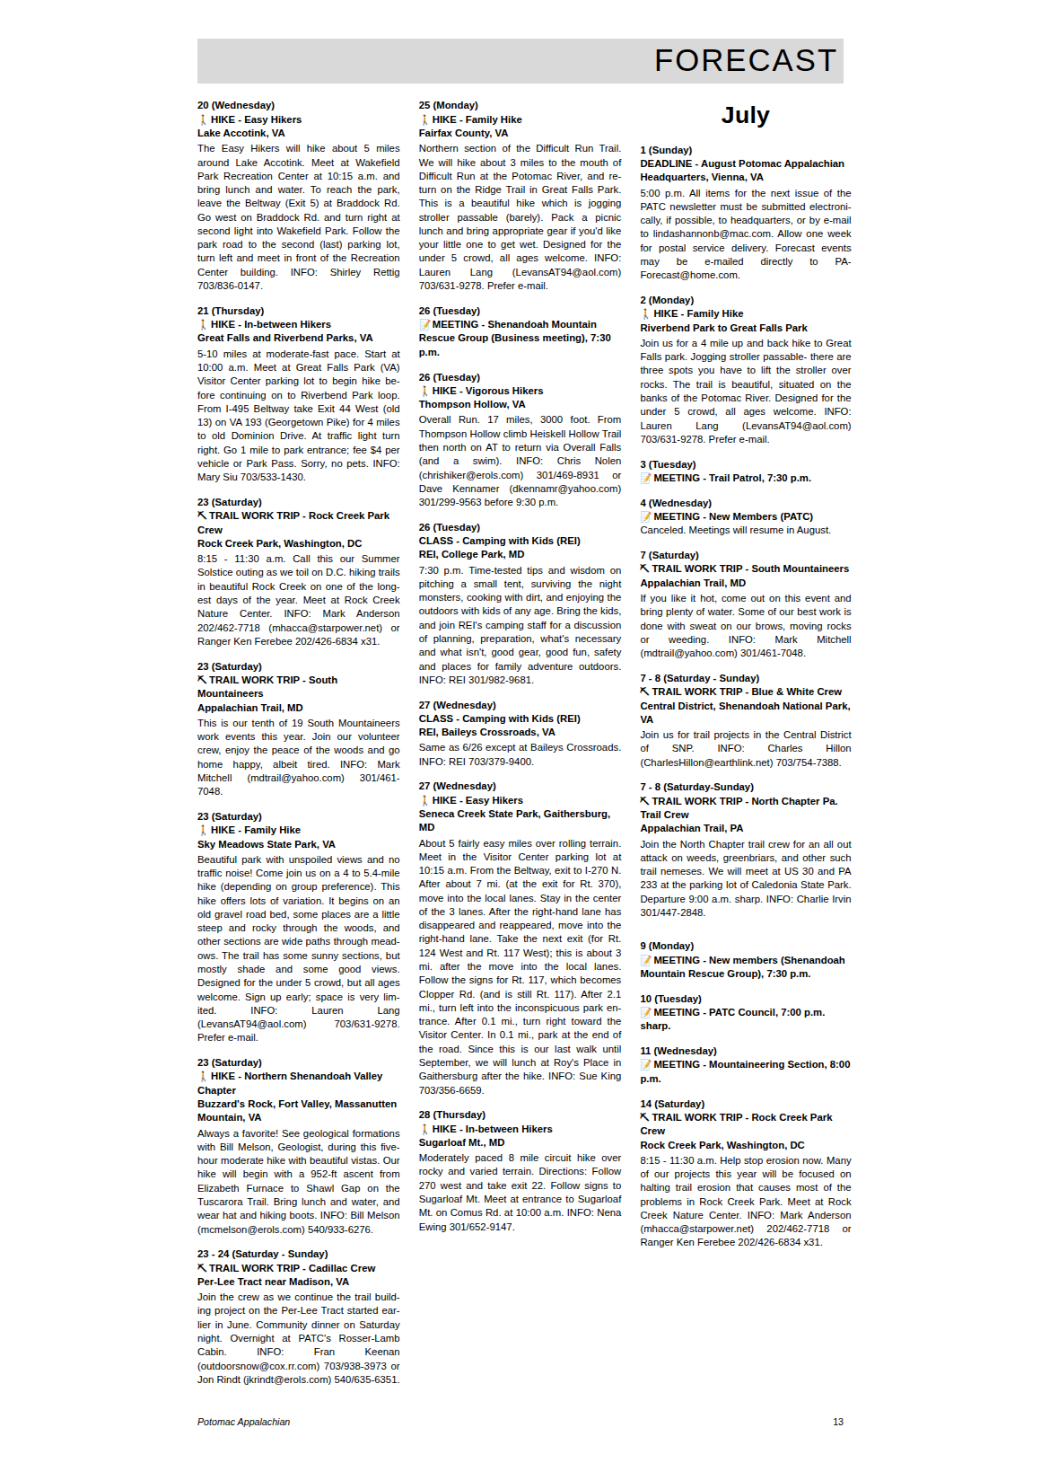FORECAST
20 (Wednesday)
🚶HIKE - Easy Hikers
Lake Accotink, VA
The Easy Hikers will hike about 5 miles around Lake Accotink. Meet at Wakefield Park Recreation Center at 10:15 a.m. and bring lunch and water. To reach the park, leave the Beltway (Exit 5) at Braddock Rd. Go west on Braddock Rd. and turn right at second light into Wakefield Park. Follow the park road to the second (last) parking lot, turn left and meet in front of the Recreation Center building. INFO: Shirley Rettig 703/836-0147.
21 (Thursday)
🚶HIKE - In-between Hikers
Great Falls and Riverbend Parks, VA
5-10 miles at moderate-fast pace. Start at 10:00 a.m. Meet at Great Falls Park (VA) Visitor Center parking lot to begin hike before continuing on to Riverbend Park loop. From I-495 Beltway take Exit 44 West (old 13) on VA 193 (Georgetown Pike) for 4 miles to old Dominion Drive. At traffic light turn right. Go 1 mile to park entrance; fee $4 per vehicle or Park Pass. Sorry, no pets. INFO: Mary Siu 703/533-1430.
23 (Saturday)
⛏TRAIL WORK TRIP - Rock Creek Park Crew
Rock Creek Park, Washington, DC
8:15 - 11:30 a.m. Call this our Summer Solstice outing as we toil on D.C. hiking trails in beautiful Rock Creek on one of the longest days of the year. Meet at Rock Creek Nature Center. INFO: Mark Anderson 202/462-7718 (mhacca@starpower.net) or Ranger Ken Ferebee 202/426-6834 x31.
23 (Saturday)
⛏TRAIL WORK TRIP - South Mountaineers
Appalachian Trail, MD
This is our tenth of 19 South Mountaineers work events this year. Join our volunteer crew, enjoy the peace of the woods and go home happy, albeit tired. INFO: Mark Mitchell (mdtrail@yahoo.com) 301/461-7048.
23 (Saturday)
🚶HIKE - Family Hike
Sky Meadows State Park, VA
Beautiful park with unspoiled views and no traffic noise! Come join us on a 4 to 5.4-mile hike (depending on group preference). This hike offers lots of variation. It begins on an old gravel road bed, some places are a little steep and rocky through the woods, and other sections are wide paths through meadows. The trail has some sunny sections, but mostly shade and some good views. Designed for the under 5 crowd, but all ages welcome. Sign up early; space is very limited. INFO: Lauren Lang (LevansAT94@aol.com) 703/631-9278. Prefer e-mail.
23 (Saturday)
🚶HIKE - Northern Shenandoah Valley Chapter
Buzzard's Rock, Fort Valley, Massanutten Mountain, VA
Always a favorite! See geological formations with Bill Melson, Geologist, during this five-hour moderate hike with beautiful vistas. Our hike will begin with a 952-ft ascent from Elizabeth Furnace to Shawl Gap on the Tuscarora Trail. Bring lunch and water, and wear hat and hiking boots. INFO: Bill Melson (mcmelson@erols.com) 540/933-6276.
23 - 24 (Saturday - Sunday)
⛏TRAIL WORK TRIP - Cadillac Crew
Per-Lee Tract near Madison, VA
Join the crew as we continue the trail building project on the Per-Lee Tract started earlier in June. Community dinner on Saturday night. Overnight at PATC's Rosser-Lamb Cabin. INFO: Fran Keenan (outdoorsnow@cox.rr.com) 703/938-3973 or Jon Rindt (jkrindt@erols.com) 540/635-6351.
25 (Monday)
🚶HIKE - Family Hike
Fairfax County, VA
Northern section of the Difficult Run Trail. We will hike about 3 miles to the mouth of Difficult Run at the Potomac River, and return on the Ridge Trail in Great Falls Park. This is a beautiful hike which is jogging stroller passable (barely). Pack a picnic lunch and bring appropriate gear if you'd like your little one to get wet. Designed for the under 5 crowd, all ages welcome. INFO: Lauren Lang (LevansAT94@aol.com) 703/631-9278. Prefer e-mail.
26 (Tuesday)
📝MEETING - Shenandoah Mountain Rescue Group (Business meeting), 7:30 p.m.
26 (Tuesday)
🚶HIKE - Vigorous Hikers
Thompson Hollow, VA
Overall Run. 17 miles, 3000 foot. From Thompson Hollow climb Heiskell Hollow Trail then north on AT to return via Overall Falls (and a swim). INFO: Chris Nolen (chrishiker@erols.com) 301/469-8931 or Dave Kennamer (dkennamr@yahoo.com) 301/299-9563 before 9:30 p.m.
26 (Tuesday)
CLASS - Camping with Kids (REI)
REI, College Park, MD
7:30 p.m. Time-tested tips and wisdom on pitching a small tent, surviving the night monsters, cooking with dirt, and enjoying the outdoors with kids of any age. Bring the kids, and join REI's camping staff for a discussion of planning, preparation, what's necessary and what isn't, good gear, good fun, safety and places for family adventure outdoors. INFO: REI 301/982-9681.
27 (Wednesday)
CLASS - Camping with Kids (REI)
REI, Baileys Crossroads, VA
Same as 6/26 except at Baileys Crossroads. INFO: REI 703/379-9400.
27 (Wednesday)
🚶HIKE - Easy Hikers
Seneca Creek State Park, Gaithersburg, MD
About 5 fairly easy miles over rolling terrain. Meet in the Visitor Center parking lot at 10:15 a.m. From the Beltway, exit to I-270 N. After about 7 mi. (at the exit for Rt. 370), move into the local lanes. Stay in the center of the 3 lanes. After the right-hand lane has disappeared and reappeared, move into the right-hand lane. Take the next exit (for Rt. 124 West and Rt. 117 West); this is about 3 mi. after the move into the local lanes. Follow the signs for Rt. 117, which becomes Clopper Rd. (and is still Rt. 117). After 2.1 mi., turn left into the inconspicuous park entrance. After 0.1 mi., turn right toward the Visitor Center. In 0.1 mi., park at the end of the road. Since this is our last walk until September, we will lunch at Roy's Place in Gaithersburg after the hike. INFO: Sue King 703/356-6659.
28 (Thursday)
🚶HIKE - In-between Hikers
Sugarloaf Mt., MD
Moderately paced 8 mile circuit hike over rocky and varied terrain. Directions: Follow 270 west and take exit 22. Follow signs to Sugarloaf Mt. Meet at entrance to Sugarloaf Mt. on Comus Rd. at 10:00 a.m. INFO: Nena Ewing 301/652-9147.
July
1 (Sunday)
DEADLINE - August Potomac Appalachian
Headquarters, Vienna, VA
5:00 p.m. All items for the next issue of the PATC newsletter must be submitted electronically, if possible, to headquarters, or by e-mail to lindashannonb@mac.com. Allow one week for postal service delivery. Forecast events may be e-mailed directly to PA-Forecast@home.com.
2 (Monday)
🚶HIKE - Family Hike
Riverbend Park to Great Falls Park
Join us for a 4 mile up and back hike to Great Falls park. Jogging stroller passable- there are three spots you have to lift the stroller over rocks. The trail is beautiful, situated on the banks of the Potomac River. Designed for the under 5 crowd, all ages welcome. INFO: Lauren Lang (LevansAT94@aol.com) 703/631-9278. Prefer e-mail.
3 (Tuesday)
📝MEETING - Trail Patrol, 7:30 p.m.
4 (Wednesday)
📝MEETING - New Members (PATC)
Canceled. Meetings will resume in August.
7 (Saturday)
⛏TRAIL WORK TRIP - South Mountaineers
Appalachian Trail, MD
If you like it hot, come out on this event and bring plenty of water. Some of our best work is done with sweat on our brows, moving rocks or weeding. INFO: Mark Mitchell (mdtrail@yahoo.com) 301/461-7048.
7 - 8 (Saturday - Sunday)
⛏TRAIL WORK TRIP - Blue & White Crew
Central District, Shenandoah National Park, VA
Join us for trail projects in the Central District of SNP. INFO: Charles Hillon (CharlesHillon@earthlink.net) 703/754-7388.
7 - 8 (Saturday-Sunday)
⛏TRAIL WORK TRIP - North Chapter Pa. Trail Crew
Appalachian Trail, PA
Join the North Chapter trail crew for an all out attack on weeds, greenbriars, and other such trail nemeses. We will meet at US 30 and PA 233 at the parking lot of Caledonia State Park. Departure 9:00 a.m. sharp. INFO: Charlie Irvin 301/447-2848.
9 (Monday)
📝MEETING - New members (Shenandoah Mountain Rescue Group), 7:30 p.m.
10 (Tuesday)
📝MEETING - PATC Council, 7:00 p.m. sharp.
11 (Wednesday)
📝MEETING - Mountaineering Section, 8:00 p.m.
14 (Saturday)
⛏TRAIL WORK TRIP - Rock Creek Park Crew
Rock Creek Park, Washington, DC
8:15 - 11:30 a.m. Help stop erosion now. Many of our projects this year will be focused on halting trail erosion that causes most of the problems in Rock Creek Park. Meet at Rock Creek Nature Center. INFO: Mark Anderson (mhacca@starpower.net) 202/462-7718 or Ranger Ken Ferebee 202/426-6834 x31.
Potomac Appalachian
13